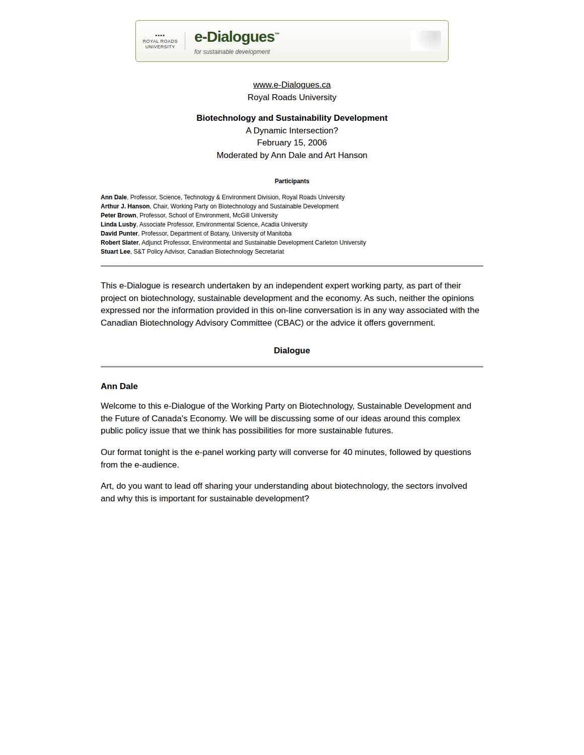▪▪▪▪
ROYAL ROADS
UNIVERSITY
e-Dialogues™
for sustainable development
www.e-Dialogues.ca
Royal Roads University
Biotechnology and Sustainability Development
A Dynamic Intersection?
February 15, 2006
Moderated by Ann Dale and Art Hanson
Participants
Ann Dale, Professor, Science, Technology & Environment Division, Royal Roads University
Arthur J. Hanson, Chair, Working Party on Biotechnology and Sustainable Development
Peter Brown, Professor, School of Environment, McGill University
Linda Lusby, Associate Professor, Environmental Science, Acadia University
David Punter, Professor, Department of Botany, University of Manitoba
Robert Slater, Adjunct Professor, Environmental and Sustainable Development Carleton University
Stuart Lee, S&T Policy Advisor, Canadian Biotechnology Secretariat
This e-Dialogue is research undertaken by an independent expert working party, as part of their project on biotechnology, sustainable development and the economy. As such, neither the opinions expressed nor the information provided in this on-line conversation is in any way associated with the Canadian Biotechnology Advisory Committee (CBAC) or the advice it offers government.
Dialogue
Ann Dale
Welcome to this e-Dialogue of the Working Party on Biotechnology, Sustainable Development and the Future of Canada's Economy. We will be discussing some of our ideas around this complex public policy issue that we think has possibilities for more sustainable futures.
Our format tonight is the e-panel working party will converse for 40 minutes, followed by questions from the e-audience.
Art, do you want to lead off sharing your understanding about biotechnology, the sectors involved and why this is important for sustainable development?